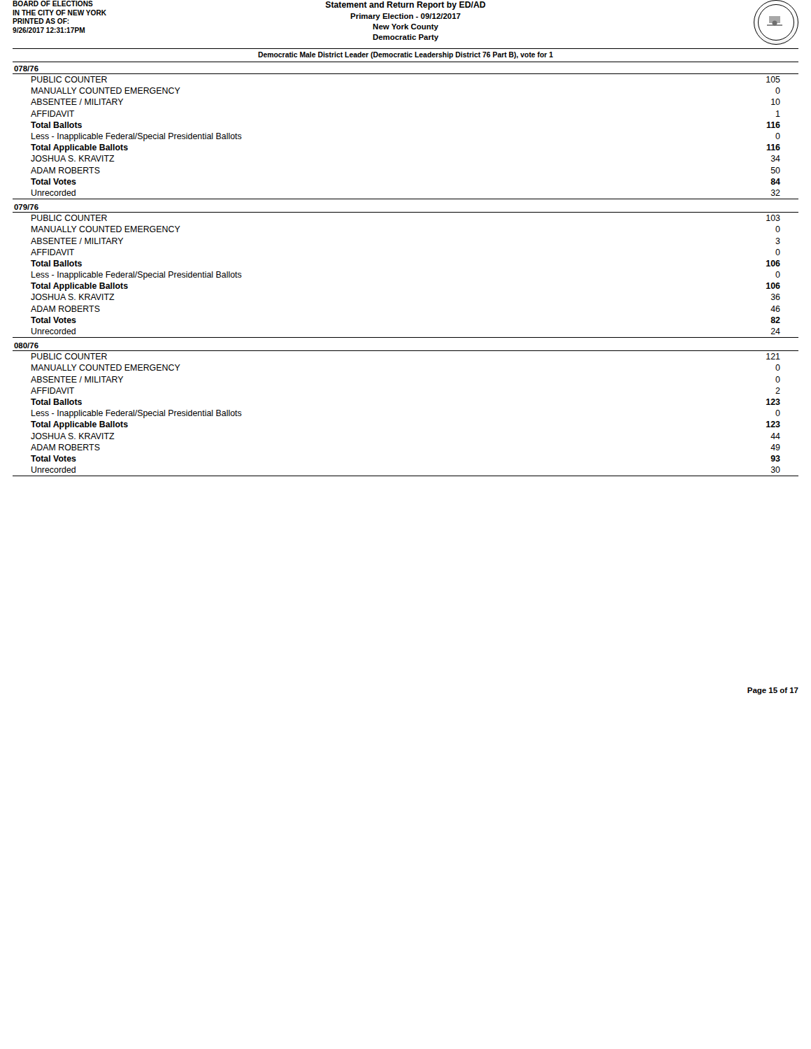BOARD OF ELECTIONS
IN THE CITY OF NEW YORK
PRINTED AS OF:
9/26/2017 12:31:17PM
Statement and Return Report by ED/AD
Primary Election - 09/12/2017
New York County
Democratic Party
Democratic Male District Leader (Democratic Leadership District 76 Part B), vote for 1
078/76
| PUBLIC COUNTER | 105 |
| MANUALLY COUNTED EMERGENCY | 0 |
| ABSENTEE / MILITARY | 10 |
| AFFIDAVIT | 1 |
| Total Ballots | 116 |
| Less - Inapplicable Federal/Special Presidential Ballots | 0 |
| Total Applicable Ballots | 116 |
| JOSHUA S. KRAVITZ | 34 |
| ADAM ROBERTS | 50 |
| Total Votes | 84 |
| Unrecorded | 32 |
079/76
| PUBLIC COUNTER | 103 |
| MANUALLY COUNTED EMERGENCY | 0 |
| ABSENTEE / MILITARY | 3 |
| AFFIDAVIT | 0 |
| Total Ballots | 106 |
| Less - Inapplicable Federal/Special Presidential Ballots | 0 |
| Total Applicable Ballots | 106 |
| JOSHUA S. KRAVITZ | 36 |
| ADAM ROBERTS | 46 |
| Total Votes | 82 |
| Unrecorded | 24 |
080/76
| PUBLIC COUNTER | 121 |
| MANUALLY COUNTED EMERGENCY | 0 |
| ABSENTEE / MILITARY | 0 |
| AFFIDAVIT | 2 |
| Total Ballots | 123 |
| Less - Inapplicable Federal/Special Presidential Ballots | 0 |
| Total Applicable Ballots | 123 |
| JOSHUA S. KRAVITZ | 44 |
| ADAM ROBERTS | 49 |
| Total Votes | 93 |
| Unrecorded | 30 |
Page 15 of 17